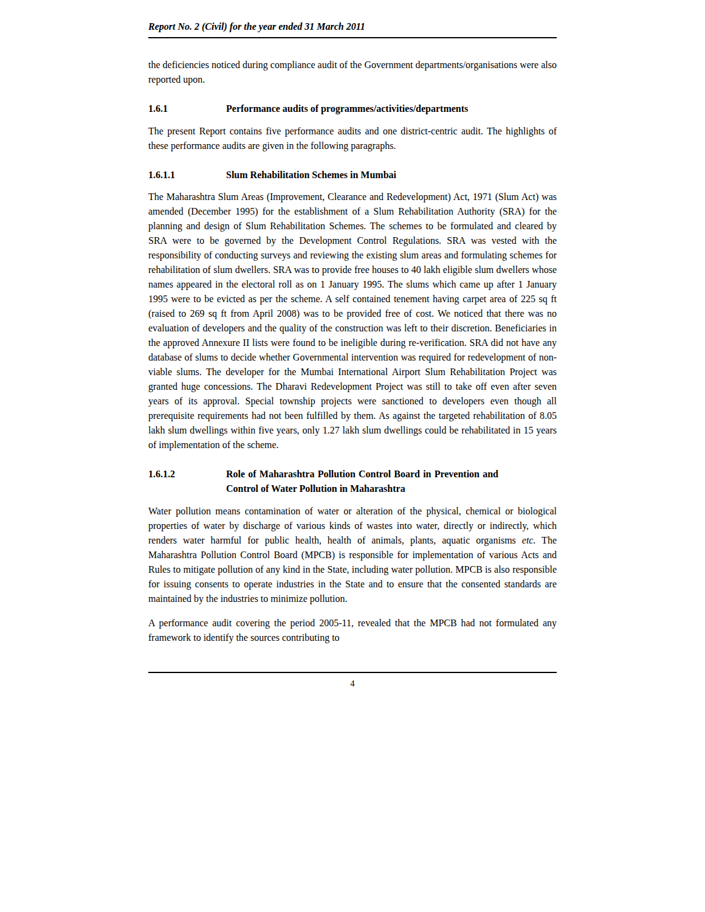Report No. 2 (Civil) for the year ended 31 March 2011
the deficiencies noticed during compliance audit of the Government departments/organisations were also reported upon.
1.6.1 Performance audits of programmes/activities/departments
The present Report contains five performance audits and one district-centric audit. The highlights of these performance audits are given in the following paragraphs.
1.6.1.1 Slum Rehabilitation Schemes in Mumbai
The Maharashtra Slum Areas (Improvement, Clearance and Redevelopment) Act, 1971 (Slum Act) was amended (December 1995) for the establishment of a Slum Rehabilitation Authority (SRA) for the planning and design of Slum Rehabilitation Schemes. The schemes to be formulated and cleared by SRA were to be governed by the Development Control Regulations. SRA was vested with the responsibility of conducting surveys and reviewing the existing slum areas and formulating schemes for rehabilitation of slum dwellers. SRA was to provide free houses to 40 lakh eligible slum dwellers whose names appeared in the electoral roll as on 1 January 1995. The slums which came up after 1 January 1995 were to be evicted as per the scheme. A self contained tenement having carpet area of 225 sq ft (raised to 269 sq ft from April 2008) was to be provided free of cost. We noticed that there was no evaluation of developers and the quality of the construction was left to their discretion. Beneficiaries in the approved Annexure II lists were found to be ineligible during re-verification. SRA did not have any database of slums to decide whether Governmental intervention was required for redevelopment of non-viable slums. The developer for the Mumbai International Airport Slum Rehabilitation Project was granted huge concessions. The Dharavi Redevelopment Project was still to take off even after seven years of its approval. Special township projects were sanctioned to developers even though all prerequisite requirements had not been fulfilled by them. As against the targeted rehabilitation of 8.05 lakh slum dwellings within five years, only 1.27 lakh slum dwellings could be rehabilitated in 15 years of implementation of the scheme.
1.6.1.2 Role of Maharashtra Pollution Control Board in Prevention and Control of Water Pollution in Maharashtra
Water pollution means contamination of water or alteration of the physical, chemical or biological properties of water by discharge of various kinds of wastes into water, directly or indirectly, which renders water harmful for public health, health of animals, plants, aquatic organisms etc. The Maharashtra Pollution Control Board (MPCB) is responsible for implementation of various Acts and Rules to mitigate pollution of any kind in the State, including water pollution. MPCB is also responsible for issuing consents to operate industries in the State and to ensure that the consented standards are maintained by the industries to minimize pollution.
A performance audit covering the period 2005-11, revealed that the MPCB had not formulated any framework to identify the sources contributing to
4